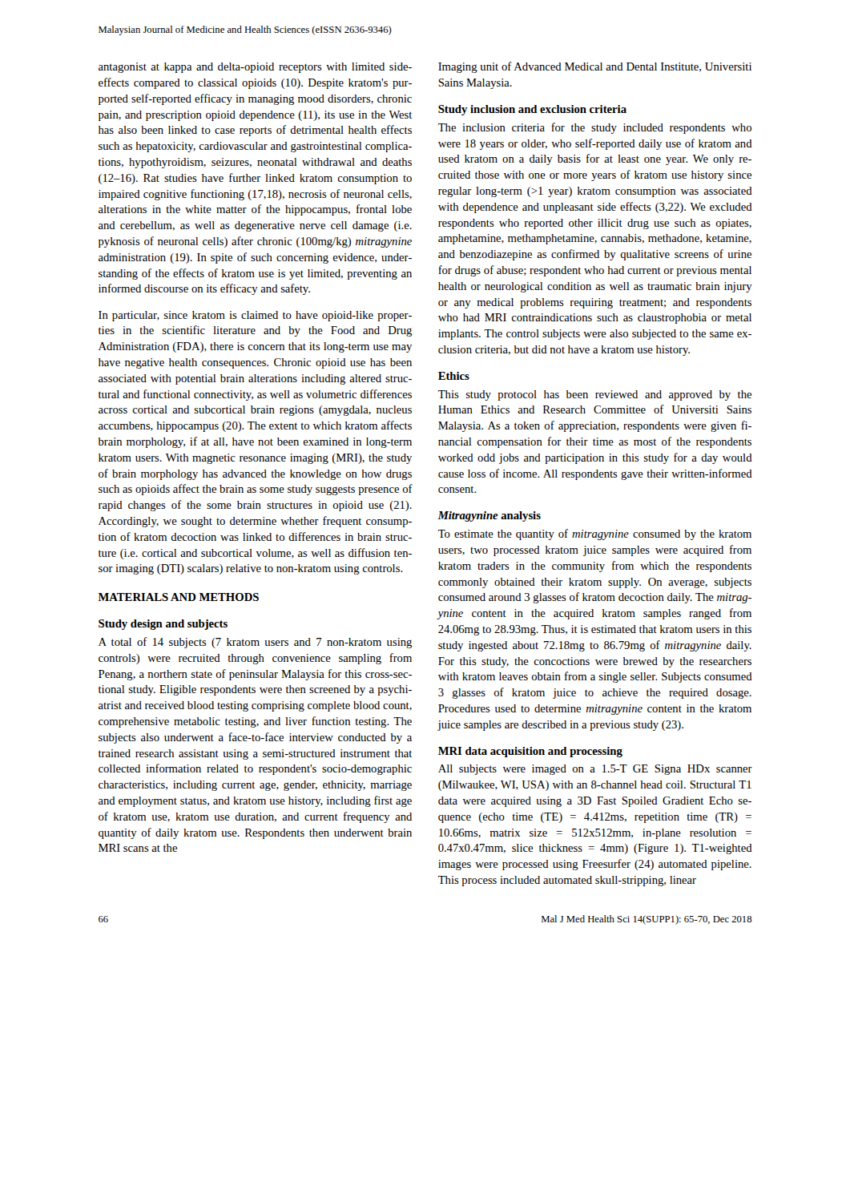Malaysian Journal of Medicine and Health Sciences (eISSN 2636-9346)
antagonist at kappa and delta-opioid receptors with limited side-effects compared to classical opioids (10). Despite kratom's purported self-reported efficacy in managing mood disorders, chronic pain, and prescription opioid dependence (11), its use in the West has also been linked to case reports of detrimental health effects such as hepatoxicity, cardiovascular and gastrointestinal complications, hypothyroidism, seizures, neonatal withdrawal and deaths (12–16). Rat studies have further linked kratom consumption to impaired cognitive functioning (17,18), necrosis of neuronal cells, alterations in the white matter of the hippocampus, frontal lobe and cerebellum, as well as degenerative nerve cell damage (i.e. pyknosis of neuronal cells) after chronic (100mg/kg) mitragynine administration (19). In spite of such concerning evidence, understanding of the effects of kratom use is yet limited, preventing an informed discourse on its efficacy and safety.
In particular, since kratom is claimed to have opioid-like properties in the scientific literature and by the Food and Drug Administration (FDA), there is concern that its long-term use may have negative health consequences. Chronic opioid use has been associated with potential brain alterations including altered structural and functional connectivity, as well as volumetric differences across cortical and subcortical brain regions (amygdala, nucleus accumbens, hippocampus (20). The extent to which kratom affects brain morphology, if at all, have not been examined in long-term kratom users. With magnetic resonance imaging (MRI), the study of brain morphology has advanced the knowledge on how drugs such as opioids affect the brain as some study suggests presence of rapid changes of the some brain structures in opioid use (21). Accordingly, we sought to determine whether frequent consumption of kratom decoction was linked to differences in brain structure (i.e. cortical and subcortical volume, as well as diffusion tensor imaging (DTI) scalars) relative to non-kratom using controls.
MATERIALS AND METHODS
Study design and subjects
A total of 14 subjects (7 kratom users and 7 non-kratom using controls) were recruited through convenience sampling from Penang, a northern state of peninsular Malaysia for this cross-sectional study. Eligible respondents were then screened by a psychiatrist and received blood testing comprising complete blood count, comprehensive metabolic testing, and liver function testing. The subjects also underwent a face-to-face interview conducted by a trained research assistant using a semi-structured instrument that collected information related to respondent's socio-demographic characteristics, including current age, gender, ethnicity, marriage and employment status, and kratom use history, including first age of kratom use, kratom use duration, and current frequency and quantity of daily kratom use. Respondents then underwent brain MRI scans at the
Imaging unit of Advanced Medical and Dental Institute, Universiti Sains Malaysia.
Study inclusion and exclusion criteria
The inclusion criteria for the study included respondents who were 18 years or older, who self-reported daily use of kratom and used kratom on a daily basis for at least one year. We only recruited those with one or more years of kratom use history since regular long-term (>1 year) kratom consumption was associated with dependence and unpleasant side effects (3,22). We excluded respondents who reported other illicit drug use such as opiates, amphetamine, methamphetamine, cannabis, methadone, ketamine, and benzodiazepine as confirmed by qualitative screens of urine for drugs of abuse; respondent who had current or previous mental health or neurological condition as well as traumatic brain injury or any medical problems requiring treatment; and respondents who had MRI contraindications such as claustrophobia or metal implants. The control subjects were also subjected to the same exclusion criteria, but did not have a kratom use history.
Ethics
This study protocol has been reviewed and approved by the Human Ethics and Research Committee of Universiti Sains Malaysia. As a token of appreciation, respondents were given financial compensation for their time as most of the respondents worked odd jobs and participation in this study for a day would cause loss of income. All respondents gave their written-informed consent.
Mitragynine analysis
To estimate the quantity of mitragynine consumed by the kratom users, two processed kratom juice samples were acquired from kratom traders in the community from which the respondents commonly obtained their kratom supply. On average, subjects consumed around 3 glasses of kratom decoction daily. The mitragynine content in the acquired kratom samples ranged from 24.06mg to 28.93mg. Thus, it is estimated that kratom users in this study ingested about 72.18mg to 86.79mg of mitragynine daily. For this study, the concoctions were brewed by the researchers with kratom leaves obtain from a single seller. Subjects consumed 3 glasses of kratom juice to achieve the required dosage. Procedures used to determine mitragynine content in the kratom juice samples are described in a previous study (23).
MRI data acquisition and processing
All subjects were imaged on a 1.5-T GE Signa HDx scanner (Milwaukee, WI, USA) with an 8-channel head coil. Structural T1 data were acquired using a 3D Fast Spoiled Gradient Echo sequence (echo time (TE) = 4.412ms, repetition time (TR) = 10.66ms, matrix size = 512x512mm, in-plane resolution = 0.47x0.47mm, slice thickness = 4mm) (Figure 1). T1-weighted images were processed using Freesurfer (24) automated pipeline. This process included automated skull-stripping, linear
66 Mal J Med Health Sci 14(SUPP1): 65-70, Dec 2018